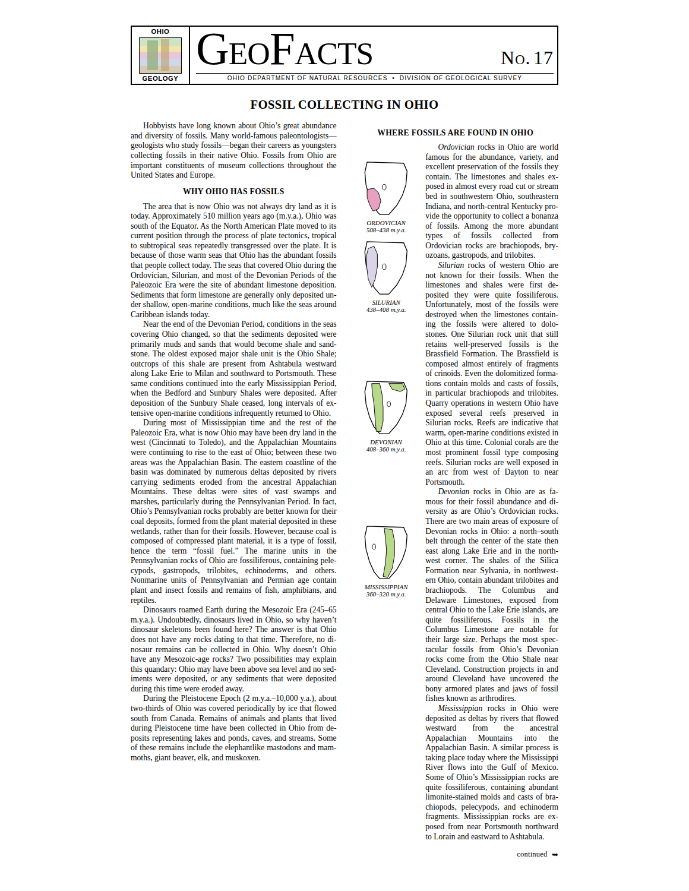OHIO
GEOLOGY
GEO FACTS
NO. 17
OHIO DEPARTMENT OF NATURAL RESOURCES • DIVISION OF GEOLOGICAL SURVEY
FOSSIL COLLECTING IN OHIO
Hobbyists have long known about Ohio’s great abundance and diversity of fossils. Many world-famous paleontologists—geologists who study fossils—began their careers as youngsters collecting fossils in their native Ohio. Fossils from Ohio are important constituents of museum collections throughout the United States and Europe.
WHY OHIO HAS FOSSILS
The area that is now Ohio was not always dry land as it is today. Approximately 510 million years ago (m.y.a.), Ohio was south of the Equator. As the North American Plate moved to its current position through the process of plate tectonics, tropical to subtropical seas repeatedly transgressed over the plate. It is because of those warm seas that Ohio has the abundant fossils that people collect today. The seas that covered Ohio during the Ordovician, Silurian, and most of the Devonian Periods of the Paleozoic Era were the site of abundant limestone deposition. Sediments that form limestone are generally only deposited under shallow, open-marine conditions, much like the seas around Caribbean islands today.
Near the end of the Devonian Period, conditions in the seas covering Ohio changed, so that the sediments deposited were primarily muds and sands that would become shale and sandstone. The oldest exposed major shale unit is the Ohio Shale; outcrops of this shale are present from Ashtabula westward along Lake Erie to Milan and southward to Portsmouth. These same conditions continued into the early Mississippian Period, when the Bedford and Sunbury Shales were deposited. After deposition of the Sunbury Shale ceased, long intervals of extensive open-marine conditions infrequently returned to Ohio.
During most of Mississippian time and the rest of the Paleozoic Era, what is now Ohio may have been dry land in the west (Cincinnati to Toledo), and the Appalachian Mountains were continuing to rise to the east of Ohio; between these two areas was the Appalachian Basin. The eastern coastline of the basin was dominated by numerous deltas deposited by rivers carrying sediments eroded from the ancestral Appalachian Mountains. These deltas were sites of vast swamps and marshes, particularly during the Pennsylvanian Period. In fact, Ohio’s Pennsylvanian rocks probably are better known for their coal deposits, formed from the plant material deposited in these wetlands, rather than for their fossils. However, because coal is composed of compressed plant material, it is a type of fossil, hence the term “fossil fuel.” The marine units in the Pennsylvanian rocks of Ohio are fossiliferous, containing pelecypods, gastropods, trilobites, echinoderms, and others. Nonmarine units of Pennsylvanian and Permian age contain plant and insect fossils and remains of fish, amphibians, and reptiles.
Dinosaurs roamed Earth during the Mesozoic Era (245–65 m.y.a.). Undoubtedly, dinosaurs lived in Ohio, so why haven’t dinosaur skeletons been found here? The answer is that Ohio does not have any rocks dating to that time. Therefore, no dinosaur remains can be collected in Ohio. Why doesn’t Ohio have any Mesozoic-age rocks? Two possibilities may explain this quandary: Ohio may have been above sea level and no sediments were deposited, or any sediments that were deposited during this time were eroded away.
During the Pleistocene Epoch (2 m.y.a.–10,000 y.a.), about two-thirds of Ohio was covered periodically by ice that flowed south from Canada. Remains of animals and plants that lived during Pleistocene time have been collected in Ohio from deposits representing lakes and ponds, caves, and streams. Some of these remains include the elephantlike mastodons and mammoths, giant beaver, elk, and muskoxen.
WHERE FOSSILS ARE FOUND IN OHIO
ORDOVICIAN
508–438 m.y.a.
SILURIAN
438–408 m.y.a.
DEVONIAN
408–360 m.y.a.
MISSISSIPPIAN
360–320 m.y.a.
Ordovician rocks in Ohio are world famous for the abundance, variety, and excellent preservation of the fossils they contain. The limestones and shales exposed in almost every road cut or stream bed in southwestern Ohio, southeastern Indiana, and north-central Kentucky provide the opportunity to collect a bonanza of fossils. Among the more abundant types of fossils collected from Ordovician rocks are brachiopods, bryozoans, gastropods, and trilobites.
Silurian rocks of western Ohio are not known for their fossils. When the limestones and shales were first deposited they were quite fossiliferous. Unfortunately, most of the fossils were destroyed when the limestones containing the fossils were altered to dolostones. One Silurian rock unit that still retains well-preserved fossils is the Brassfield Formation. The Brassfield is composed almost entirely of fragments of crinoids. Even the dolomitized formations contain molds and casts of fossils, in particular brachiopods and trilobites. Quarry operations in western Ohio have exposed several reefs preserved in Silurian rocks. Reefs are indicative that warm, open-marine conditions existed in Ohio at this time. Colonial corals are the most prominent fossil type composing reefs. Silurian rocks are well exposed in an arc from west of Dayton to near Portsmouth.
Devonian rocks in Ohio are as famous for their fossil abundance and diversity as are Ohio’s Ordovician rocks. There are two main areas of exposure of Devonian rocks in Ohio: a north–south belt through the center of the state then east along Lake Erie and in the northwest corner. The shales of the Silica Formation near Sylvania, in northwestern Ohio, contain abundant trilobites and brachiopods. The Columbus and Delaware Limestones, exposed from central Ohio to the Lake Erie islands, are quite fossiliferous. Fossils in the Columbus Limestone are notable for their large size. Perhaps the most spectacular fossils from Ohio’s Devonian rocks come from the Ohio Shale near Cleveland. Construction projects in and around Cleveland have uncovered the bony armored plates and jaws of fossil fishes known as arthrodires.
Mississippian rocks in Ohio were deposited as deltas by rivers that flowed westward from the ancestral Appalachian Mountains into the Appalachian Basin. A similar process is taking place today where the Mississippi River flows into the Gulf of Mexico. Some of Ohio’s Mississippian rocks are quite fossiliferous, containing abundant limonite-stained molds and casts of brachiopods, pelecypods, and echinoderm fragments. Mississippian rocks are exposed from near Portsmouth northward to Lorain and eastward to Ashtabula.
continued ➥